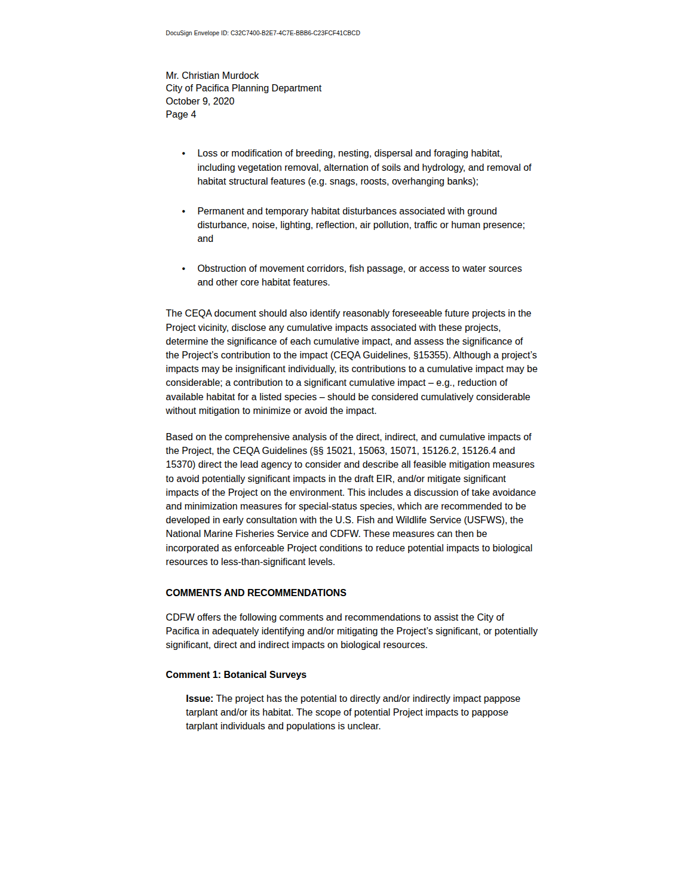DocuSign Envelope ID: C32C7400-B2E7-4C7E-BBB6-C23FCF41CBCD
Mr. Christian Murdock
City of Pacifica Planning Department
October 9, 2020
Page 4
Loss or modification of breeding, nesting, dispersal and foraging habitat, including vegetation removal, alternation of soils and hydrology, and removal of habitat structural features (e.g. snags, roosts, overhanging banks);
Permanent and temporary habitat disturbances associated with ground disturbance, noise, lighting, reflection, air pollution, traffic or human presence; and
Obstruction of movement corridors, fish passage, or access to water sources and other core habitat features.
The CEQA document should also identify reasonably foreseeable future projects in the Project vicinity, disclose any cumulative impacts associated with these projects, determine the significance of each cumulative impact, and assess the significance of the Project’s contribution to the impact (CEQA Guidelines, §15355). Although a project’s impacts may be insignificant individually, its contributions to a cumulative impact may be considerable; a contribution to a significant cumulative impact – e.g., reduction of available habitat for a listed species – should be considered cumulatively considerable without mitigation to minimize or avoid the impact.
Based on the comprehensive analysis of the direct, indirect, and cumulative impacts of the Project, the CEQA Guidelines (§§ 15021, 15063, 15071, 15126.2, 15126.4 and 15370) direct the lead agency to consider and describe all feasible mitigation measures to avoid potentially significant impacts in the draft EIR, and/or mitigate significant impacts of the Project on the environment. This includes a discussion of take avoidance and minimization measures for special-status species, which are recommended to be developed in early consultation with the U.S. Fish and Wildlife Service (USFWS), the National Marine Fisheries Service and CDFW. These measures can then be incorporated as enforceable Project conditions to reduce potential impacts to biological resources to less-than-significant levels.
COMMENTS AND RECOMMENDATIONS
CDFW offers the following comments and recommendations to assist the City of Pacifica in adequately identifying and/or mitigating the Project’s significant, or potentially significant, direct and indirect impacts on biological resources.
Comment 1: Botanical Surveys
Issue: The project has the potential to directly and/or indirectly impact pappose tarplant and/or its habitat. The scope of potential Project impacts to pappose tarplant individuals and populations is unclear.